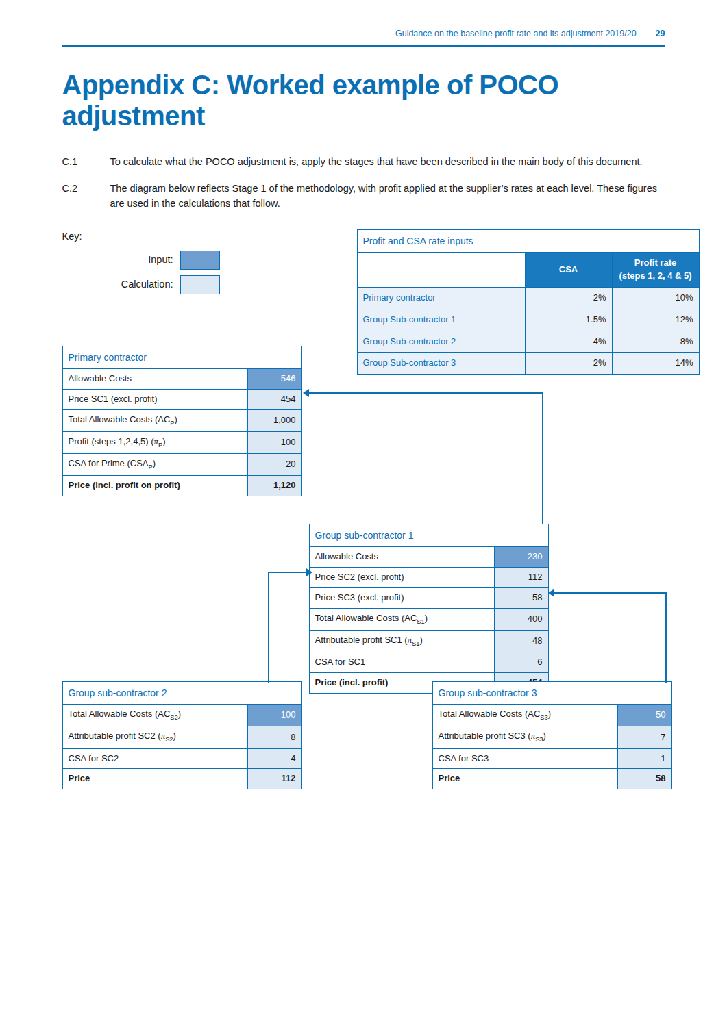Guidance on the baseline profit rate and its adjustment 2019/20
29
Appendix C: Worked example of POCO
adjustment
C.1
To calculate what the POCO adjustment is, apply the stages that have been described in the main body of this document.
C.2
The diagram below reflects Stage 1 of the methodology, with profit applied at the supplier’s rates at each level. These figures are used in the calculations that follow.
Key:
Input:
Calculation:
Profit and CSA rate inputs
| | CSA | Profit rate (steps 1, 2, 4 & 5) |
| --- | --- | --- |
| Primary contractor | 2% | 10% |
| Group Sub-contractor 1 | 1.5% | 12% |
| Group Sub-contractor 2 | 4% | 8% |
| Group Sub-contractor 3 | 2% | 14% |
Primary contractor
| Allowable Costs | 546 |
| Price SC1 (excl. profit) | 454 |
| Total Allowable Costs (AC P ) | 1,000 |
| Profit (steps 1,2,4,5) ( π P ) | 100 |
| CSA for Prime (CSA P ) | 20 |
| Price (incl. profit on profit) | 1,120 |
Group sub-contractor 1
| Allowable Costs | 230 |
| Price SC2 (excl. profit) | 112 |
| Price SC3 (excl. profit) | 58 |
| Total Allowable Costs (AC S1 ) | 400 |
| Attributable profit SC1 ( π S1 ) | 48 |
| CSA for SC1 | 6 |
| Price (incl. profit) | 454 |
Group sub-contractor 2
| Total Allowable Costs (AC S2 ) | 100 |
| Attributable profit SC2 ( π S2 ) | 8 |
| CSA for SC2 | 4 |
| Price | 112 |
Group sub-contractor 3
| Total Allowable Costs (AC S3 ) | 50 |
| Attributable profit SC3 ( π S3 ) | 7 |
| CSA for SC3 | 1 |
| Price | 58 |